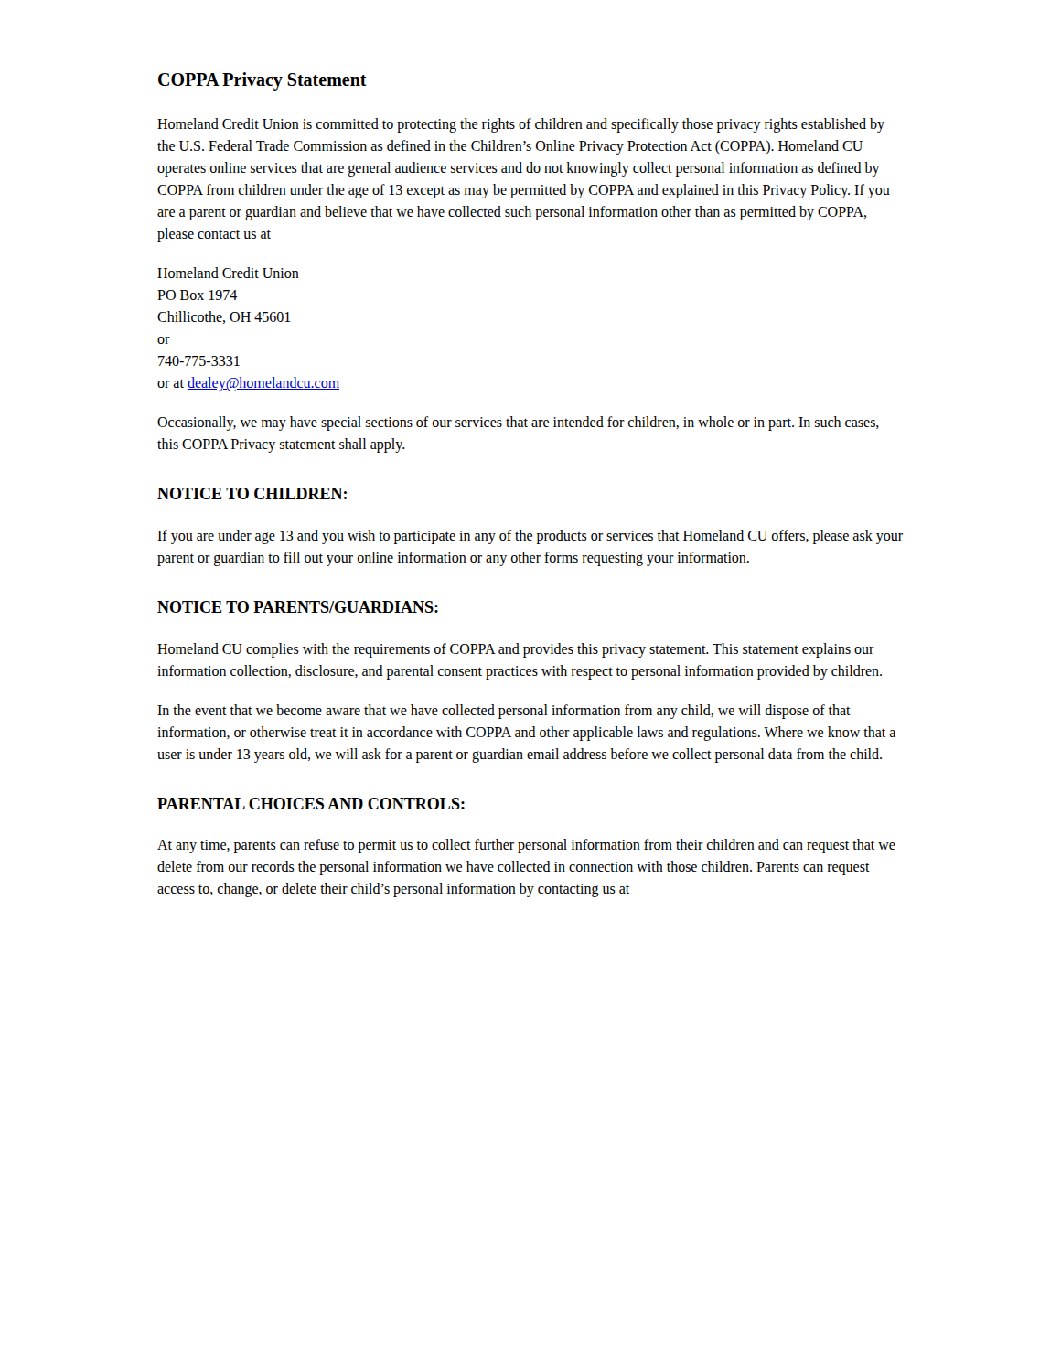COPPA Privacy Statement
Homeland Credit Union is committed to protecting the rights of children and specifically those privacy rights established by the U.S. Federal Trade Commission as defined in the Children’s Online Privacy Protection Act (COPPA). Homeland CU operates online services that are general audience services and do not knowingly collect personal information as defined by COPPA from children under the age of 13 except as may be permitted by COPPA and explained in this Privacy Policy. If you are a parent or guardian and believe that we have collected such personal information other than as permitted by COPPA, please contact us at
Homeland Credit Union
PO Box 1974
Chillicothe, OH 45601
or
740-775-3331
or at dealey@homelandcu.com
Occasionally, we may have special sections of our services that are intended for children, in whole or in part. In such cases, this COPPA Privacy statement shall apply.
Notice to Children:
If you are under age 13 and you wish to participate in any of the products or services that Homeland CU offers, please ask your parent or guardian to fill out your online information or any other forms requesting your information.
Notice to Parents/Guardians:
Homeland CU complies with the requirements of COPPA and provides this privacy statement. This statement explains our information collection, disclosure, and parental consent practices with respect to personal information provided by children.
In the event that we become aware that we have collected personal information from any child, we will dispose of that information, or otherwise treat it in accordance with COPPA and other applicable laws and regulations. Where we know that a user is under 13 years old, we will ask for a parent or guardian email address before we collect personal data from the child.
Parental Choices and Controls:
At any time, parents can refuse to permit us to collect further personal information from their children and can request that we delete from our records the personal information we have collected in connection with those children. Parents can request access to, change, or delete their child’s personal information by contacting us at